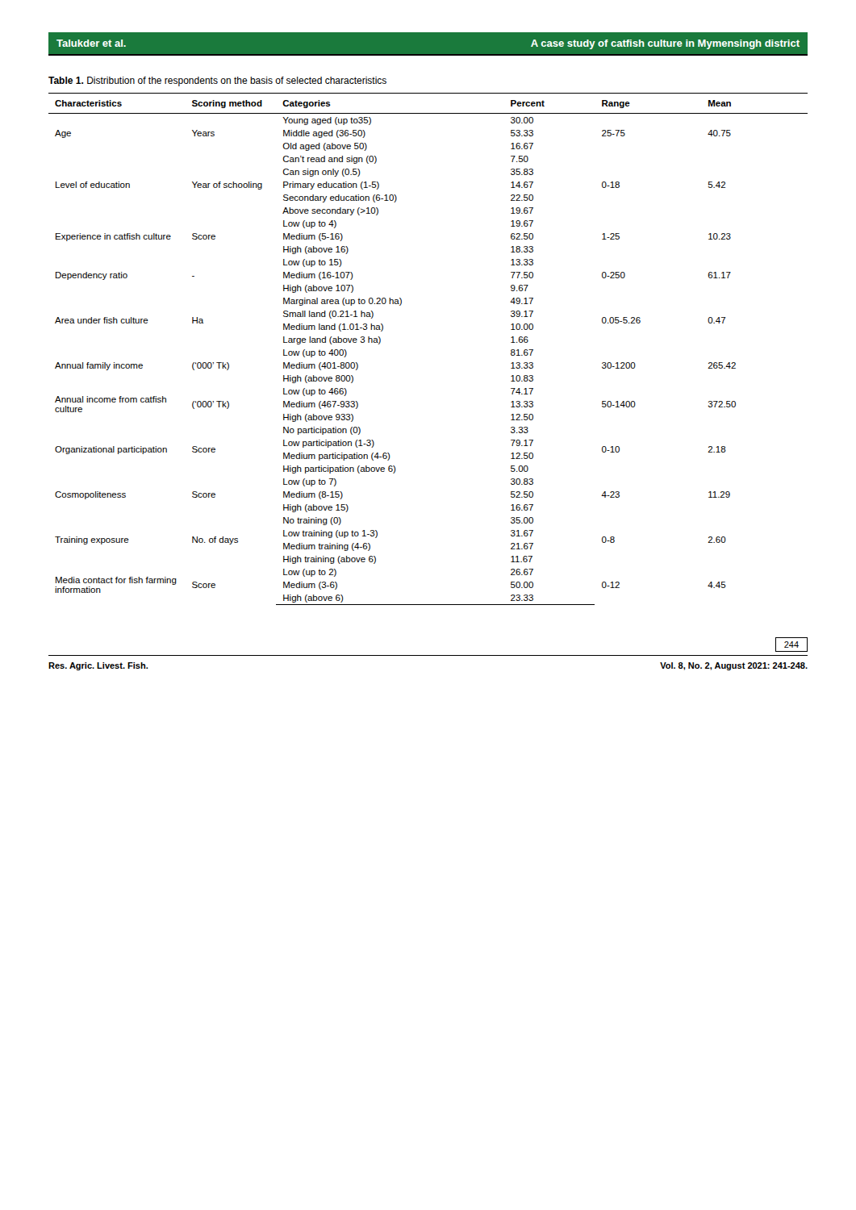Talukder et al. A case study of catfish culture in Mymensingh district
Table 1. Distribution of the respondents on the basis of selected characteristics
| Characteristics | Scoring method | Categories | Percent | Range | Mean |
| --- | --- | --- | --- | --- | --- |
| Age | Years | Young aged (up to35) | 30.00 | 25-75 | 40.75 |
| Middle aged (36-50) | 53.33 |
| Old aged (above 50) | 16.67 |
| Level of education | Year of schooling | Can’t read and sign (0) | 7.50 | 0-18 | 5.42 |
| Can sign only (0.5) | 35.83 |
| Primary education (1-5) | 14.67 |
| Secondary education (6-10) | 22.50 |
| Above secondary (>10) | 19.67 |
| Experience in catfish culture | Score | Low (up to 4) | 19.67 | 1-25 | 10.23 |
| Medium (5-16) | 62.50 |
| High (above 16) | 18.33 |
| Dependency ratio | - | Low (up to 15) | 13.33 | 0-250 | 61.17 |
| Medium (16-107) | 77.50 |
| High (above 107) | 9.67 |
| Area under fish culture | Ha | Marginal area (up to 0.20 ha) | 49.17 | 0.05-5.26 | 0.47 |
| Small land (0.21-1 ha) | 39.17 |
| Medium land (1.01-3 ha) | 10.00 |
| Large land (above 3 ha) | 1.66 |
| Annual family income | (‘000’ Tk) | Low (up to 400) | 81.67 | 30-1200 | 265.42 |
| Medium (401-800) | 13.33 |
| High (above 800) | 10.83 |
| Annual income from catfish culture | (‘000’ Tk) | Low (up to 466) | 74.17 | 50-1400 | 372.50 |
| Medium (467-933) | 13.33 |
| High (above 933) | 12.50 |
| Organizational participation | Score | No participation (0) | 3.33 | 0-10 | 2.18 |
| Low participation (1-3) | 79.17 |
| Medium participation (4-6) | 12.50 |
| High participation (above 6) | 5.00 |
| Cosmopoliteness | Score | Low (up to 7) | 30.83 | 4-23 | 11.29 |
| Medium (8-15) | 52.50 |
| High (above 15) | 16.67 |
| Training exposure | No. of days | No training (0) | 35.00 | 0-8 | 2.60 |
| Low training (up to 1-3) | 31.67 |
| Medium training (4-6) | 21.67 |
| High training (above 6) | 11.67 |
| Media contact for fish farming information | Score | Low (up to 2) | 26.67 | 0-12 | 4.45 |
| Medium (3-6) | 50.00 |
| High (above 6) | 23.33 |
244
Res. Agric. Livest. Fish. Vol. 8, No. 2, August 2021: 241-248.